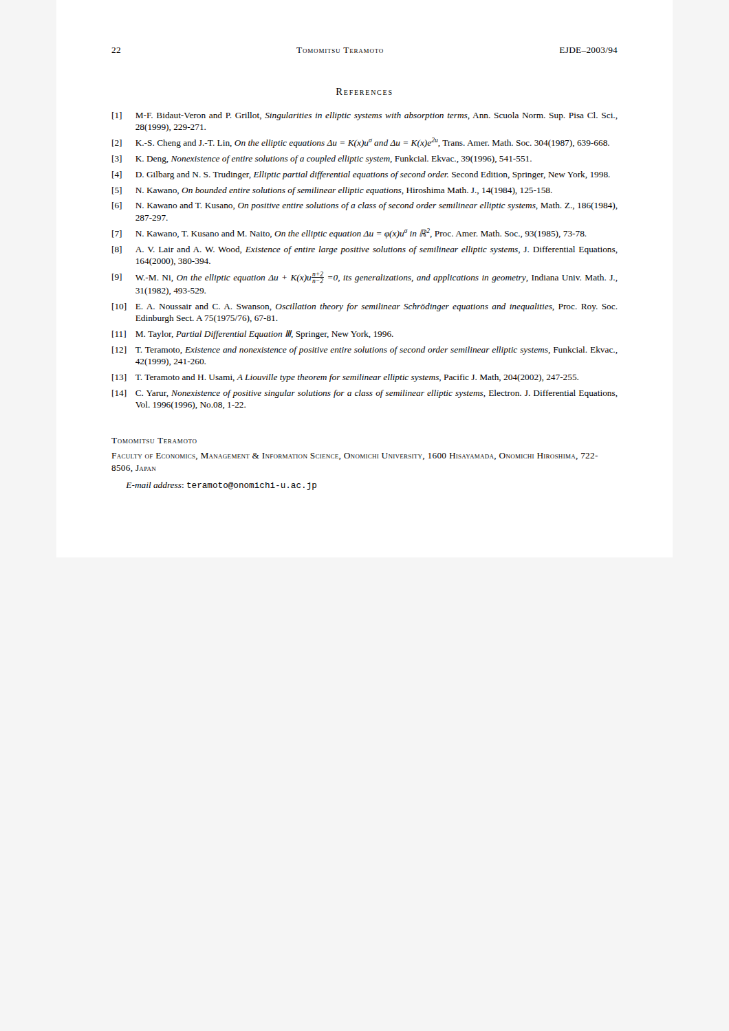22 Tomomitsu Teramoto EJDE–2003/94
References
[1] M-F. Bidaut-Veron and P. Grillot, Singularities in elliptic systems with absorption terms, Ann. Scuola Norm. Sup. Pisa Cl. Sci., 28(1999), 229-271.
[2] K.-S. Cheng and J.-T. Lin, On the elliptic equations Δu = K(x)uσ and Δu = K(x)e2u, Trans. Amer. Math. Soc. 304(1987), 639-668.
[3] K. Deng, Nonexistence of entire solutions of a coupled elliptic system, Funkcial. Ekvac., 39(1996), 541-551.
[4] D. Gilbarg and N. S. Trudinger, Elliptic partial differential equations of second order. Second Edition, Springer, New York, 1998.
[5] N. Kawano, On bounded entire solutions of semilinear elliptic equations, Hiroshima Math. J., 14(1984), 125-158.
[6] N. Kawano and T. Kusano, On positive entire solutions of a class of second order semilinear elliptic systems, Math. Z., 186(1984), 287-297.
[7] N. Kawano, T. Kusano and M. Naito, On the elliptic equation Δu = φ(x)uσ in ℝ2, Proc. Amer. Math. Soc., 93(1985), 73-78.
[8] A. V. Lair and A. W. Wood, Existence of entire large positive solutions of semilinear elliptic systems, J. Differential Equations, 164(2000), 380-394.
[9] W.-M. Ni, On the elliptic equation Δu + K(x)un+2 n−2 =0, its generalizations, and applications in geometry, Indiana Univ. Math. J., 31(1982), 493-529.
[10] E. A. Noussair and C. A. Swanson, Oscillation theory for semilinear Schrödinger equations and inequalities, Proc. Roy. Soc. Edinburgh Sect. A 75(1975/76), 67-81.
[11] M. Taylor, Partial Differential Equation Ⅲ, Springer, New York, 1996.
[12] T. Teramoto, Existence and nonexistence of positive entire solutions of second order semilinear elliptic systems, Funkcial. Ekvac., 42(1999), 241-260.
[13] T. Teramoto and H. Usami, A Liouville type theorem for semilinear elliptic systems, Pacific J. Math, 204(2002), 247-255.
[14] C. Yarur, Nonexistence of positive singular solutions for a class of semilinear elliptic systems, Electron. J. Differential Equations, Vol. 1996(1996), No.08, 1-22.
Tomomitsu Teramoto
Faculty of Economics, Management & Information Science, Onomichi University, 1600 Hisayamada, Onomichi Hiroshima, 722-8506, Japan
E-mail address: teramoto@onomichi-u.ac.jp